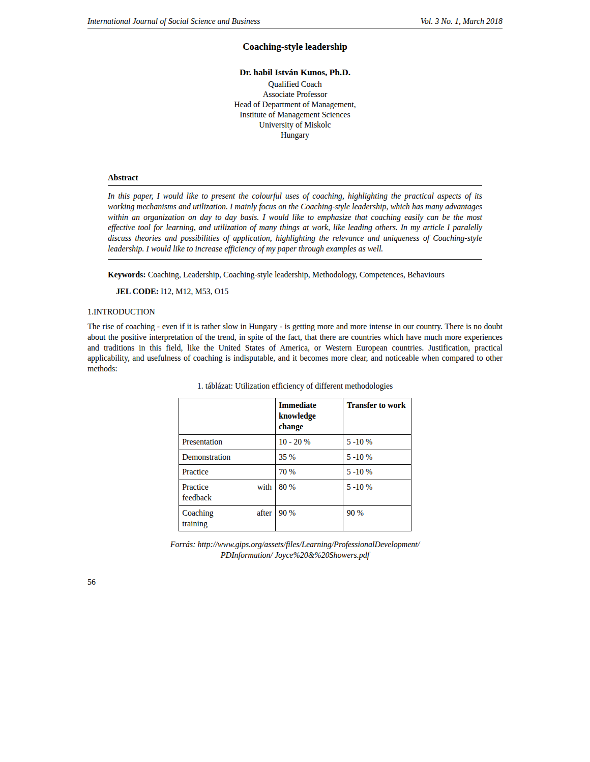International Journal of Social Science and Business Vol. 3 No. 1, March 2018
Coaching-style leadership
Dr. habil István Kunos, Ph.D.
Qualified Coach
Associate Professor
Head of Department of Management,
Institute of Management Sciences
University of Miskolc
Hungary
Abstract
In this paper, I would like to present the colourful uses of coaching, highlighting the practical aspects of its working mechanisms and utilization. I mainly focus on the Coaching-style leadership, which has many advantages within an organization on day to day basis. I would like to emphasize that coaching easily can be the most effective tool for learning, and utilization of many things at work, like leading others. In my article I paralelly discuss theories and possibilities of application, highlighting the relevance and uniqueness of Coaching-style leadership. I would like to increase efficiency of my paper through examples as well.
Keywords: Coaching, Leadership, Coaching-style leadership, Methodology, Competences, Behaviours
JEL CODE: I12, M12, M53, O15
1.INTRODUCTION
The rise of coaching - even if it is rather slow in Hungary - is getting more and more intense in our country. There is no doubt about the positive interpretation of the trend, in spite of the fact, that there are countries which have much more experiences and traditions in this field, like the United States of America, or Western European countries. Justification, practical applicability, and usefulness of coaching is indisputable, and it becomes more clear, and noticeable when compared to other methods:
1. táblázat: Utilization efficiency of different methodologies
| | Immediate knowledge change | Transfer to work |
| Presentation | 10 - 20 % | 5 -10 % |
| Demonstration | 35 % | 5 -10 % |
| Practice | 70 % | 5 -10 % |
| Practice with feedback | 80 % | 5 -10 % |
| Coaching after training | 90 % | 90 % |
Forrás: http://www.gips.org/assets/files/Learning/ProfessionalDevelopment/
PDInformation/ Joyce%20&%20Showers.pdf
56